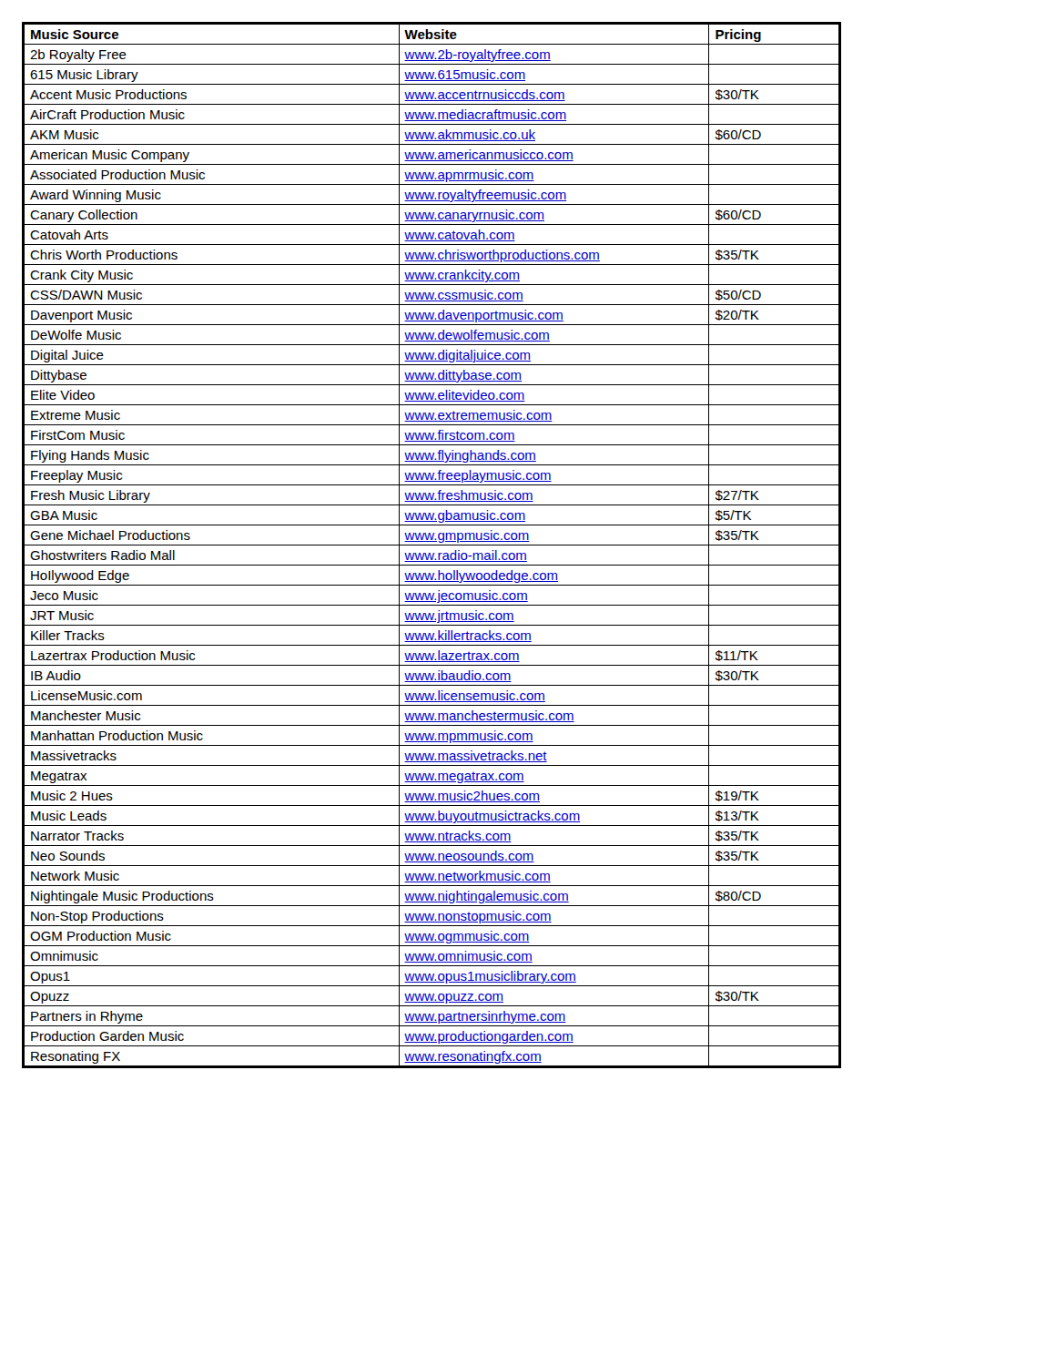| Music Source | Website | Pricing |
| --- | --- | --- |
| 2b Royalty Free | www.2b-royaltyfree.com | |
| 615 Music Library | www.615music.com | |
| Accent Music Productions | www.accentrnusiccds.com | $30/TK |
| AirCraft Production Music | www.mediacraftmusic.com | |
| AKM Music | www.akmmusic.co.uk | $60/CD |
| American Music Company | www.americanmusicco.com | |
| Associated Production Music | www.apmrmusic.com | |
| Award Winning Music | www.royaltyfreemusic.com | |
| Canary Collection | www.canaryrnusic.com | $60/CD |
| Catovah Arts | www.catovah.com | |
| Chris Worth Productions | www.chrisworthproductions.com | $35/TK |
| Crank City Music | www.crankcity.com | |
| CSS/DAWN Music | www.cssmusic.com | $50/CD |
| Davenport Music | www.davenportmusic.com | $20/TK |
| DeWolfe Music | www.dewolfemusic.com | |
| Digital Juice | www.digitaljuice.com | |
| Dittybase | www.dittybase.com | |
| Elite Video | www.elitevideo.com | |
| Extreme Music | www.extrememusic.com | |
| FirstCom Music | www.firstcom.com | |
| Flying Hands Music | www.flyinghands.com | |
| Freeplay Music | www.freeplaymusic.com | |
| Fresh Music Library | www.freshmusic.com | $27/TK |
| GBA Music | www.gbamusic.com | $5/TK |
| Gene Michael Productions | www.gmpmusic.com | $35/TK |
| Ghostwriters Radio Mall | www.radio-mail.com | |
| HoIlywood Edge | www.hollywoodedge.com | |
| Jeco Music | www.jecomusic.com | |
| JRT Music | www.jrtmusic.com | |
| Killer Tracks | www.killertracks.com | |
| Lazertrax Production Music | www.lazertrax.com | $11/TK |
| IB Audio | www.ibaudio.com | $30/TK |
| LicenseMusic.com | www.licensemusic.com | |
| Manchester Music | www.manchestermusic.com | |
| Manhattan Production Music | www.mpmmusic.com | |
| Massivetracks | www.massivetracks.net | |
| Megatrax | www.megatrax.com | |
| Music 2 Hues | www.music2hues.com | $19/TK |
| Music Leads | www.buyoutmusictracks.com | $13/TK |
| Narrator Tracks | www.ntracks.com | $35/TK |
| Neo Sounds | www.neosounds.com | $35/TK |
| Network Music | www.networkmusic.com | |
| Nightingale Music Productions | www.nightingalemusic.com | $80/CD |
| Non-Stop Productions | www.nonstopmusic.com | |
| OGM Production Music | www.ogmmusic.com | |
| Omnimusic | www.omnimusic.com | |
| Opus1 | www.opus1musiclibrary.com | |
| Opuzz | www.opuzz.com | $30/TK |
| Partners in Rhyme | www.partnersinrhyme.com | |
| Production Garden Music | www.productiongarden.com | |
| Resonating FX | www.resonatingfx.com | |